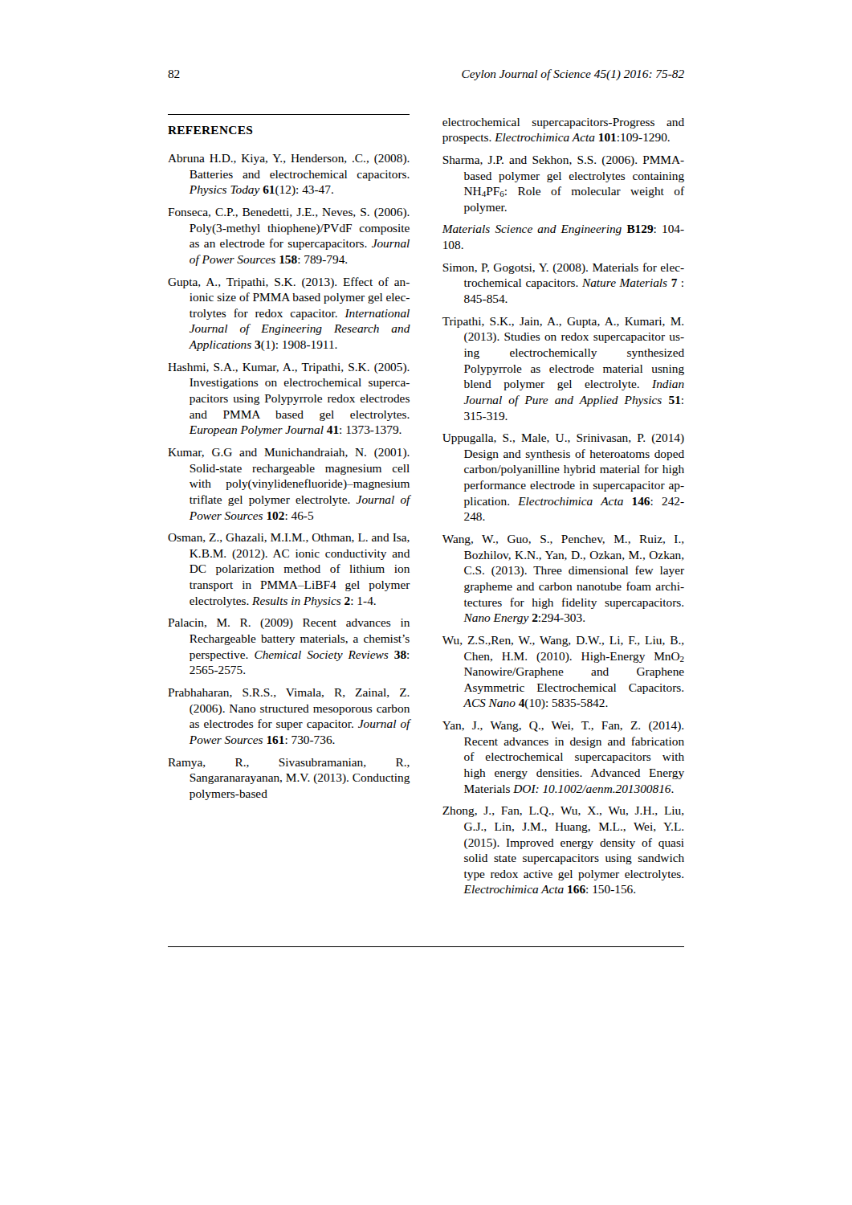82 Ceylon Journal of Science 45(1) 2016: 75-82
References
Abruna H.D., Kiya, Y., Henderson, .C., (2008). Batteries and electrochemical capacitors. Physics Today 61(12): 43-47.
Fonseca, C.P., Benedetti, J.E., Neves, S. (2006). Poly(3-methyl thiophene)/PVdF composite as an electrode for supercapacitors. Journal of Power Sources 158: 789-794.
Gupta, A., Tripathi, S.K. (2013). Effect of anionic size of PMMA based polymer gel electrolytes for redox capacitor. International Journal of Engineering Research and Applications 3(1): 1908-1911.
Hashmi, S.A., Kumar, A., Tripathi, S.K. (2005). Investigations on electrochemical supercapacitors using Polypyrrole redox electrodes and PMMA based gel electrolytes. European Polymer Journal 41: 1373-1379.
Kumar, G.G and Munichandraiah, N. (2001). Solid-state rechargeable magnesium cell with poly(vinylidenefluoride)–magnesium triflate gel polymer electrolyte. Journal of Power Sources 102: 46-5
Osman, Z., Ghazali, M.I.M., Othman, L. and Isa, K.B.M. (2012). AC ionic conductivity and DC polarization method of lithium ion transport in PMMA–LiBF4 gel polymer electrolytes. Results in Physics 2: 1-4.
Palacin, M. R. (2009) Recent advances in Rechargeable battery materials, a chemist’s perspective. Chemical Society Reviews 38: 2565-2575.
Prabhaharan, S.R.S., Vimala, R, Zainal, Z. (2006). Nano structured mesoporous carbon as electrodes for super capacitor. Journal of Power Sources 161: 730-736.
Ramya, R., Sivasubramanian, R., Sangaranarayanan, M.V. (2013). Conducting polymers-based
electrochemical supercapacitors-Progress and prospects. Electrochimica Acta 101:109-1290.
Sharma, J.P. and Sekhon, S.S. (2006). PMMA-based polymer gel electrolytes containing NH4PF6: Role of molecular weight of polymer.
Materials Science and Engineering B129: 104-108.
Simon, P, Gogotsi, Y. (2008). Materials for electrochemical capacitors. Nature Materials 7 : 845-854.
Tripathi, S.K., Jain, A., Gupta, A., Kumari, M. (2013). Studies on redox supercapacitor using electrochemically synthesized Polypyrrole as electrode material usning blend polymer gel electrolyte. Indian Journal of Pure and Applied Physics 51: 315-319.
Uppugalla, S., Male, U., Srinivasan, P. (2014) Design and synthesis of heteroatoms doped carbon/polyanilline hybrid material for high performance electrode in supercapacitor application. Electrochimica Acta 146: 242-248.
Wang, W., Guo, S., Penchev, M., Ruiz, I., Bozhilov, K.N., Yan, D., Ozkan, M., Ozkan, C.S. (2013). Three dimensional few layer grapheme and carbon nanotube foam architectures for high fidelity supercapacitors. Nano Energy 2:294-303.
Wu, Z.S.,Ren, W., Wang, D.W., Li, F., Liu, B., Chen, H.M. (2010). High-Energy MnO2 Nanowire/Graphene and Graphene Asymmetric Electrochemical Capacitors. ACS Nano 4(10): 5835-5842.
Yan, J., Wang, Q., Wei, T., Fan, Z. (2014). Recent advances in design and fabrication of electrochemical supercapacitors with high energy densities. Advanced Energy Materials DOI: 10.1002/aenm.201300816.
Zhong, J., Fan, L.Q., Wu, X., Wu, J.H., Liu, G.J., Lin, J.M., Huang, M.L., Wei, Y.L. (2015). Improved energy density of quasi solid state supercapacitors using sandwich type redox active gel polymer electrolytes. Electrochimica Acta 166: 150-156.